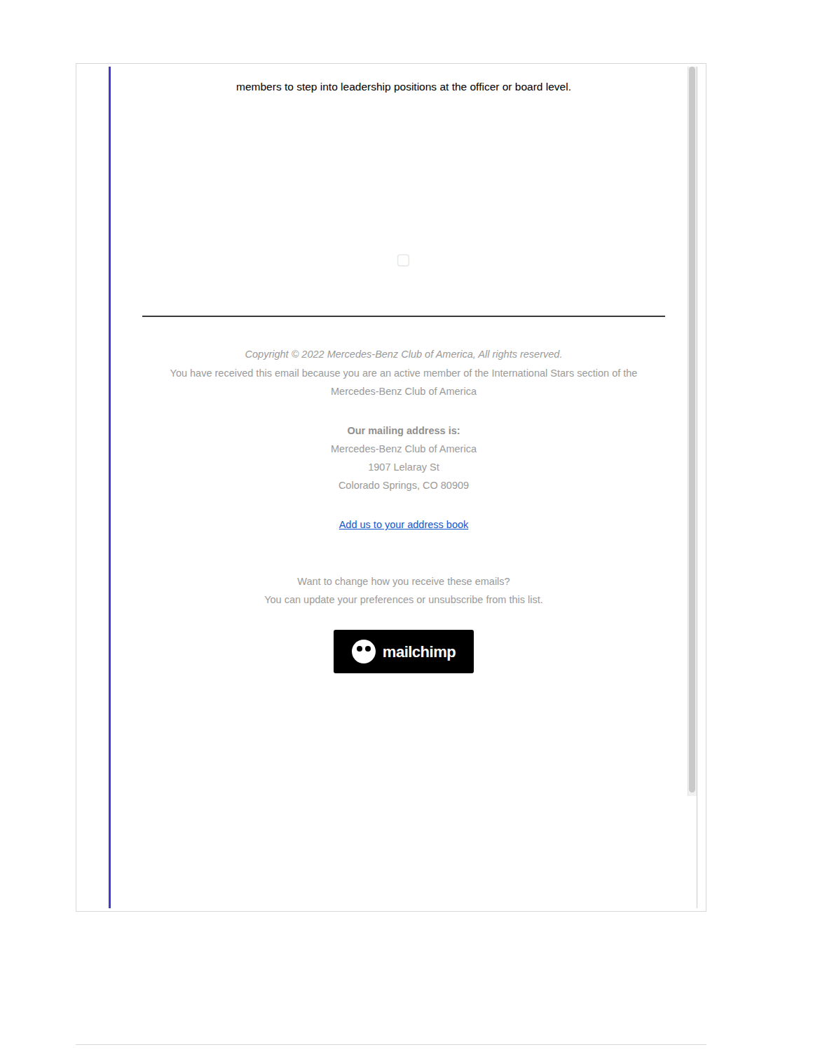members to step into leadership positions at the officer or board level.
▢
Copyright © 2022 Mercedes-Benz Club of America, All rights reserved.
You have received this email because you are an active member of the International Stars section of the Mercedes-Benz Club of America
Our mailing address is:
Mercedes-Benz Club of America
1907 Lelaray St
Colorado Springs, CO 80909
Add us to your address book
Want to change how you receive these emails?
You can update your preferences or unsubscribe from this list.
mailchimp